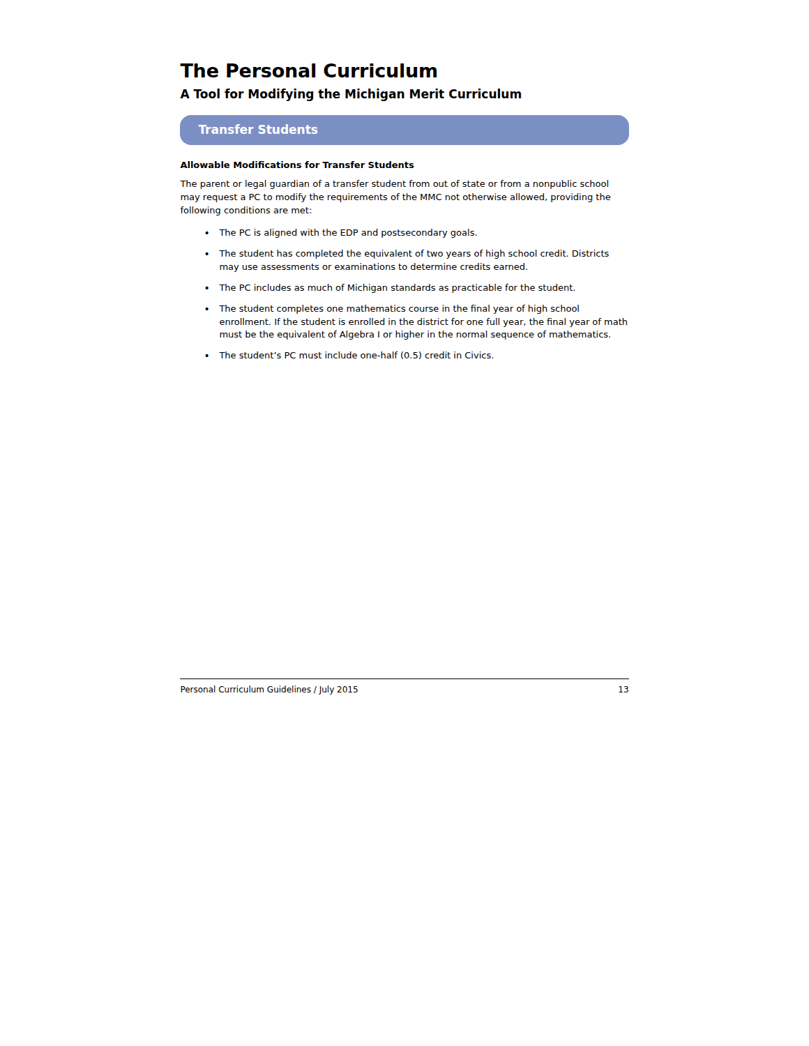The Personal Curriculum
A Tool for Modifying the Michigan Merit Curriculum
Transfer Students
Allowable Modifications for Transfer Students
The parent or legal guardian of a transfer student from out of state or from a nonpublic school may request a PC to modify the requirements of the MMC not otherwise allowed, providing the following conditions are met:
The PC is aligned with the EDP and postsecondary goals.
The student has completed the equivalent of two years of high school credit. Districts may use assessments or examinations to determine credits earned.
The PC includes as much of Michigan standards as practicable for the student.
The student completes one mathematics course in the final year of high school enrollment. If the student is enrolled in the district for one full year, the final year of math must be the equivalent of Algebra I or higher in the normal sequence of mathematics.
The student’s PC must include one-half (0.5) credit in Civics.
Personal Curriculum Guidelines / July 2015 13